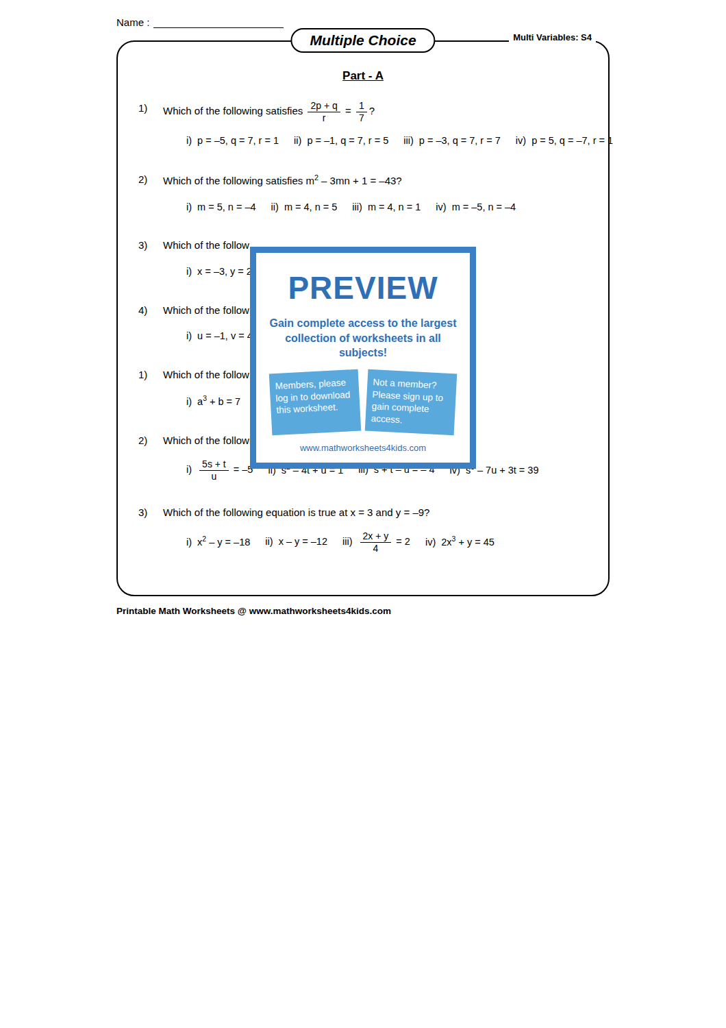Name :
Multiple Choice
Multi Variables: S4
Part - A
1) Which of the following satisfies 2p + q r = 17?
i) p = –5, q = 7, r = 1 ii) p = –1, q = 7, r = 5 iii) p = –3, q = 7, r = 7 iv) p = 5, q = –7, r = 1
2) Which of the following satisfies m2 – 3mn + 1 = –43?
i) m = 5, n = –4 ii) m = 4, n = 5 iii) m = 4, n = 1 iv) m = –5, n = –4
3) Which of the follow
i) x = –3, y = 2, z = 1 iv) x = 3, y = 1, z = 2
4) Which of the follow
i) u = –1, v = 4 iv) u = 0, v = 5
1) Which of the follow
i) a3 + b = 7 iv) a2 + 2b = 8
2) Which of the following equation is true at s = –4, t = 5 and u = 3?
i) 5s + t u = –5 ii) s2 – 4t + u = 1 iii) s + t – u = – 4 iv) s3 – 7u + 3t = 39
3) Which of the following equation is true at x = 3 and y = –9?
i) x2 – y = –18 ii) x – y = –12 iii) 2x + y 4 = 2 iv) 2x3 + y = 45
PREVIEW
Gain complete access to the largest collection of worksheets in all subjects!
Members, please log in to download this worksheet.
Not a member? Please sign up to gain complete access.
www.mathworksheets4kids.com
Printable Math Worksheets @ www.mathworksheets4kids.com